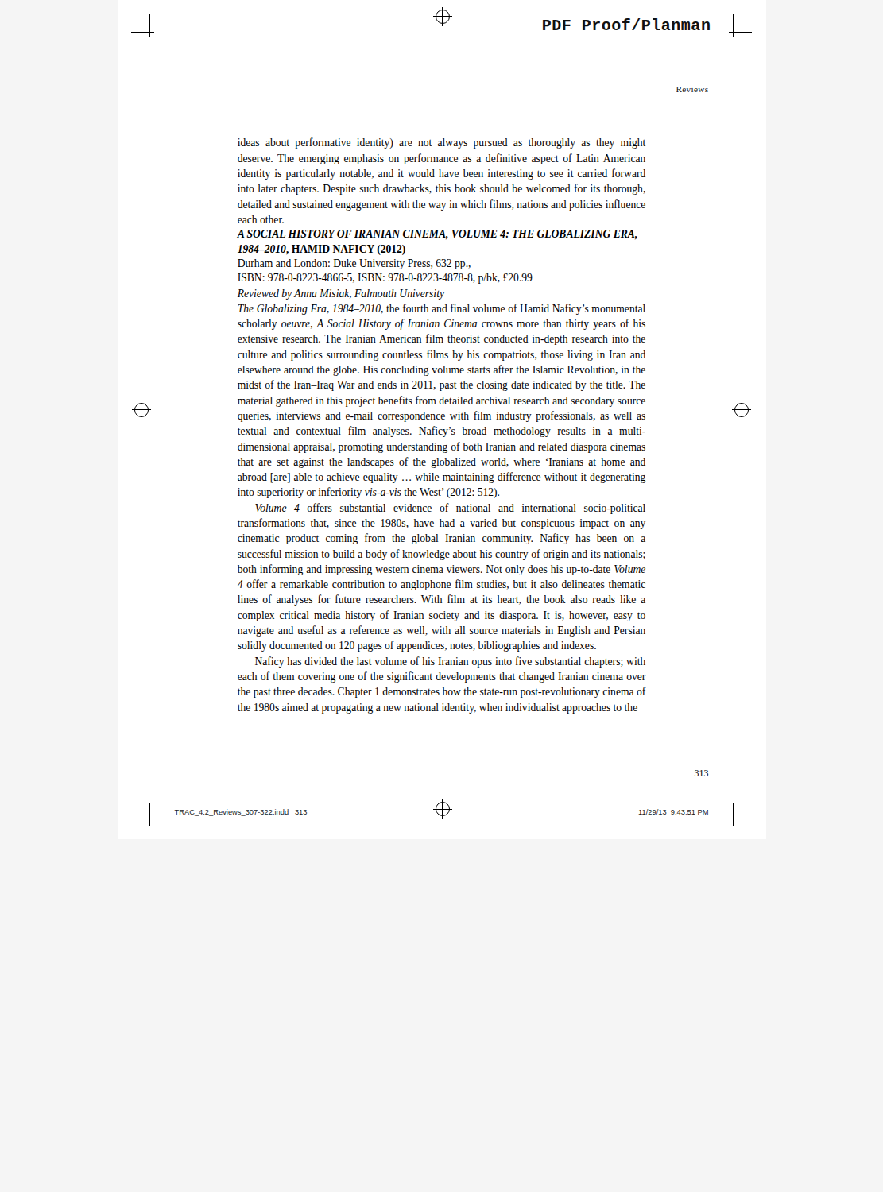PDF Proof/Planman
Reviews
ideas about performative identity) are not always pursued as thoroughly as they might deserve. The emerging emphasis on performance as a definitive aspect of Latin American identity is particularly notable, and it would have been interesting to see it carried forward into later chapters. Despite such drawbacks, this book should be welcomed for its thorough, detailed and sustained engagement with the way in which films, nations and policies influence each other.
A SOCIAL HISTORY OF IRANIAN CINEMA, VOLUME 4: THE GLOBALIZING ERA, 1984–2010, HAMID NAFICY (2012)
Durham and London: Duke University Press, 632 pp.,
ISBN: 978-0-8223-4866-5, ISBN: 978-0-8223-4878-8, p/bk, £20.99
Reviewed by Anna Misiak, Falmouth University
The Globalizing Era, 1984–2010, the fourth and final volume of Hamid Naficy’s monumental scholarly oeuvre, A Social History of Iranian Cinema crowns more than thirty years of his extensive research. The Iranian American film theorist conducted in-depth research into the culture and politics surrounding countless films by his compatriots, those living in Iran and elsewhere around the globe. His concluding volume starts after the Islamic Revolution, in the midst of the Iran–Iraq War and ends in 2011, past the closing date indicated by the title. The material gathered in this project benefits from detailed archival research and secondary source queries, interviews and e-mail correspondence with film industry professionals, as well as textual and contextual film analyses. Naficy’s broad methodology results in a multi-dimensional appraisal, promoting understanding of both Iranian and related diaspora cinemas that are set against the landscapes of the globalized world, where ‘Iranians at home and abroad [are] able to achieve equality … while maintaining difference without it degenerating into superiority or inferiority vis-a-vis the West’ (2012: 512).
Volume 4 offers substantial evidence of national and international socio-political transformations that, since the 1980s, have had a varied but conspicuous impact on any cinematic product coming from the global Iranian community. Naficy has been on a successful mission to build a body of knowledge about his country of origin and its nationals; both informing and impressing western cinema viewers. Not only does his up-to-date Volume 4 offer a remarkable contribution to anglophone film studies, but it also delineates thematic lines of analyses for future researchers. With film at its heart, the book also reads like a complex critical media history of Iranian society and its diaspora. It is, however, easy to navigate and useful as a reference as well, with all source materials in English and Persian solidly documented on 120 pages of appendices, notes, bibliographies and indexes.
Naficy has divided the last volume of his Iranian opus into five substantial chapters; with each of them covering one of the significant developments that changed Iranian cinema over the past three decades. Chapter 1 demonstrates how the state-run post-revolutionary cinema of the 1980s aimed at propagating a new national identity, when individualist approaches to the
313
TRAC_4.2_Reviews_307-322.indd 313 11/29/13 9:43:51 PM